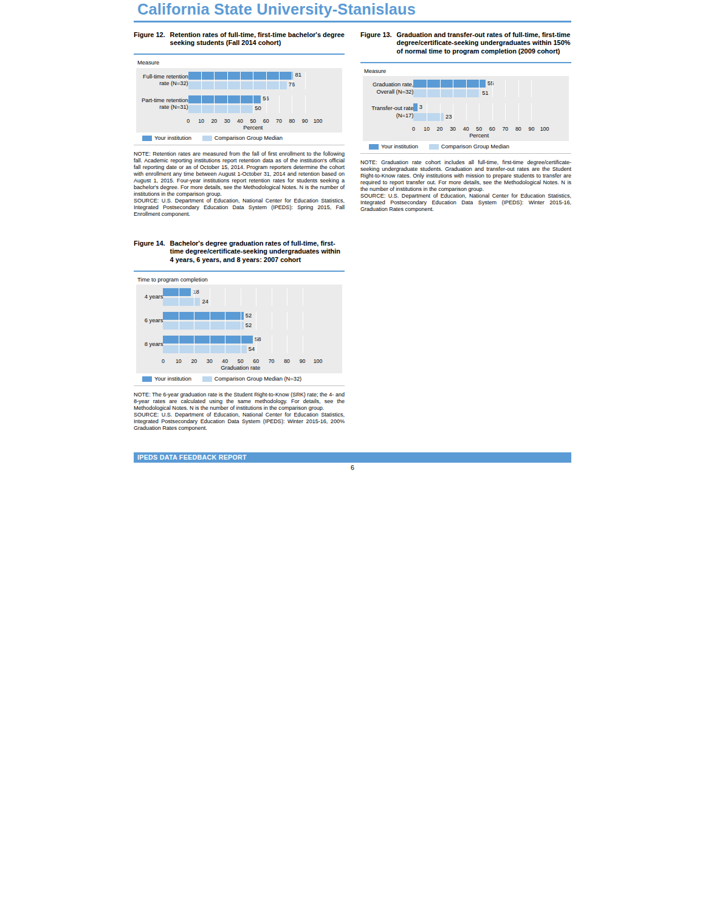California State University-Stanislaus
Figure 12. Retention rates of full-time, first-time bachelor's degree seeking students (Fall 2014 cohort)
Measure
| Full-time retention rate (N=32) | 81 76 |
| Part-time retention rate (N=31) | 56 50 |
| | 0 10 20 30 40 50 60 70 80 90 100 Percent |
Your institution Comparison Group Median
NOTE: Retention rates are measured from the fall of first enrollment to the following fall. Academic reporting institutions report retention data as of the institution's official fall reporting date or as of October 15, 2014. Program reporters determine the cohort with enrollment any time between August 1-October 31, 2014 and retention based on August 1, 2015. Four-year institutions report retention rates for students seeking a bachelor's degree. For more details, see the Methodological Notes. N is the number of institutions in the comparison group.
SOURCE: U.S. Department of Education, National Center for Education Statistics, Integrated Postsecondary Education Data System (IPEDS): Spring 2015, Fall Enrollment component.
Figure 14. Bachelor's degree graduation rates of full-time, first-time degree/certificate-seeking undergraduates within 4 years, 6 years, and 8 years: 2007 cohort
Time to program completion
| 4 years | 18 24 |
| 6 years | 52 52 |
| 8 years | 58 54 |
| | 0 10 20 30 40 50 60 70 80 90 100 Graduation rate |
Your institution Comparison Group Median (N=32)
NOTE: The 6-year graduation rate is the Student Right-to-Know (SRK) rate; the 4- and 8-year rates are calculated using the same methodology. For details, see the Methodological Notes. N is the number of institutions in the comparison group.
SOURCE: U.S. Department of Education, National Center for Education Statistics, Integrated Postsecondary Education Data System (IPEDS): Winter 2015-16, 200% Graduation Rates component.
Figure 13. Graduation and transfer-out rates of full-time, first-time degree/certificate-seeking undergraduates within 150% of normal time to program completion (2009 cohort)
Measure
| Graduation rate, Overall (N=32) | 55 51 |
| Transfer-out rate (N=17) | 3 23 |
| | 0 10 20 30 40 50 60 70 80 90 100 Percent |
Your institution Comparison Group Median
NOTE: Graduation rate cohort includes all full-time, first-time degree/certificate-seeking undergraduate students. Graduation and transfer-out rates are the Student Right-to-Know rates. Only institutions with mission to prepare students to transfer are required to report transfer out. For more details, see the Methodological Notes. N is the number of institutions in the comparison group.
SOURCE: U.S. Department of Education, National Center for Education Statistics, Integrated Postsecondary Education Data System (IPEDS): Winter 2015-16, Graduation Rates component.
IPEDS DATA FEEDBACK REPORT
6